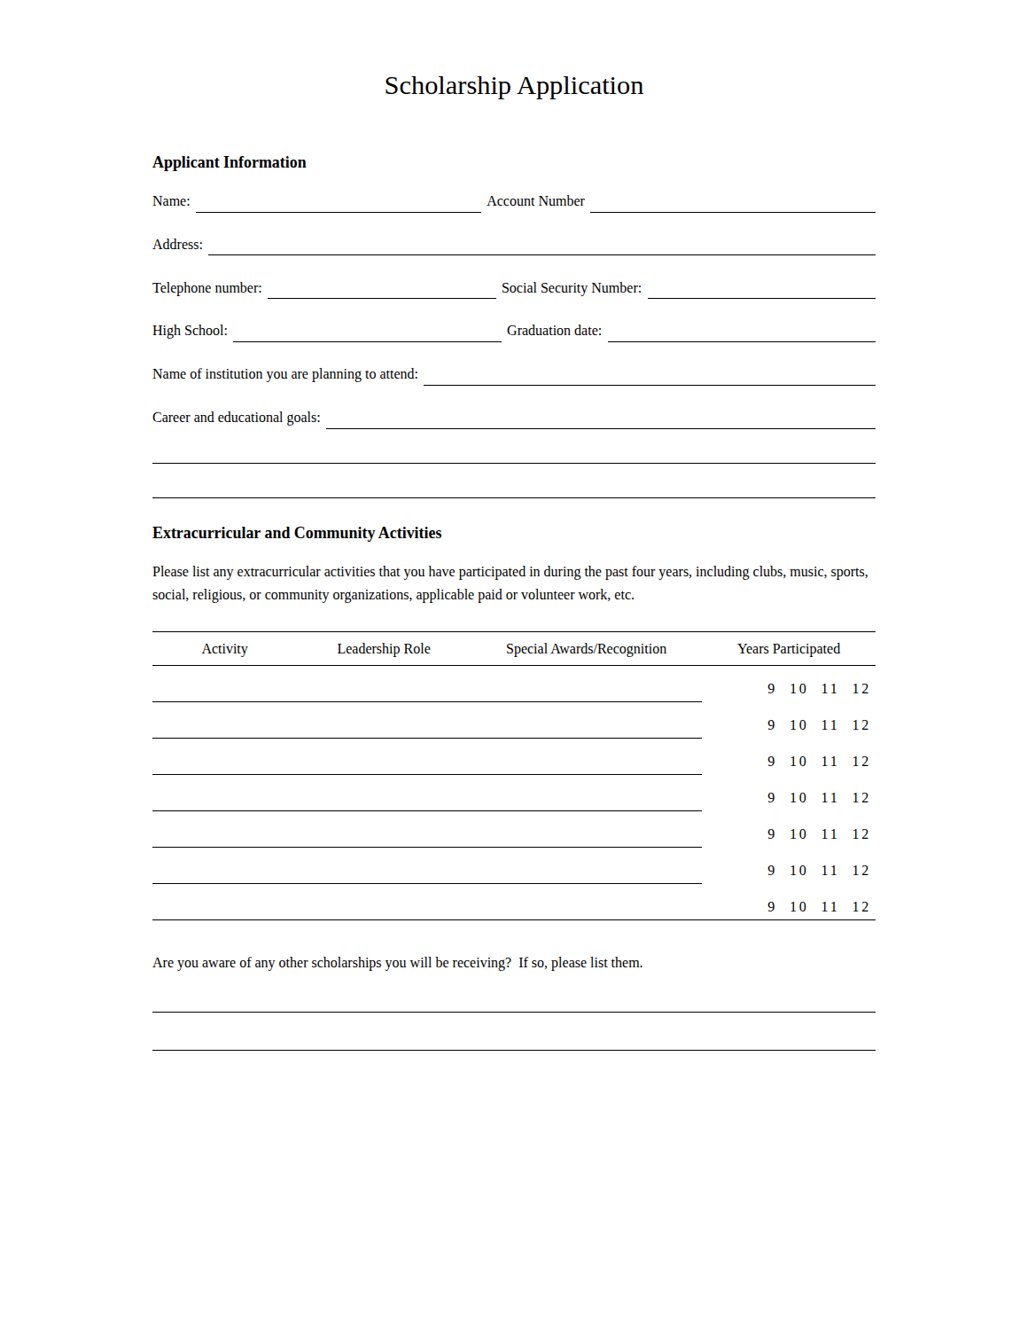Scholarship Application
Applicant Information
Name: Account Number
Address:
Telephone number: Social Security Number:
High School: Graduation date:
Name of institution you are planning to attend:
Career and educational goals:
Extracurricular and Community Activities
Please list any extracurricular activities that you have participated in during the past four years, including clubs, music, sports, social, religious, or community organizations, applicable paid or volunteer work, etc.
| Activity | Leadership Role | Special Awards/Recognition | Years Participated |
| --- | --- | --- | --- |
| | | | 9 10 11 12 |
| | | | 9 10 11 12 |
| | | | 9 10 11 12 |
| | | | 9 10 11 12 |
| | | | 9 10 11 12 |
| | | | 9 10 11 12 |
| | | | 9 10 11 12 |
Are you aware of any other scholarships you will be receiving? If so, please list them.